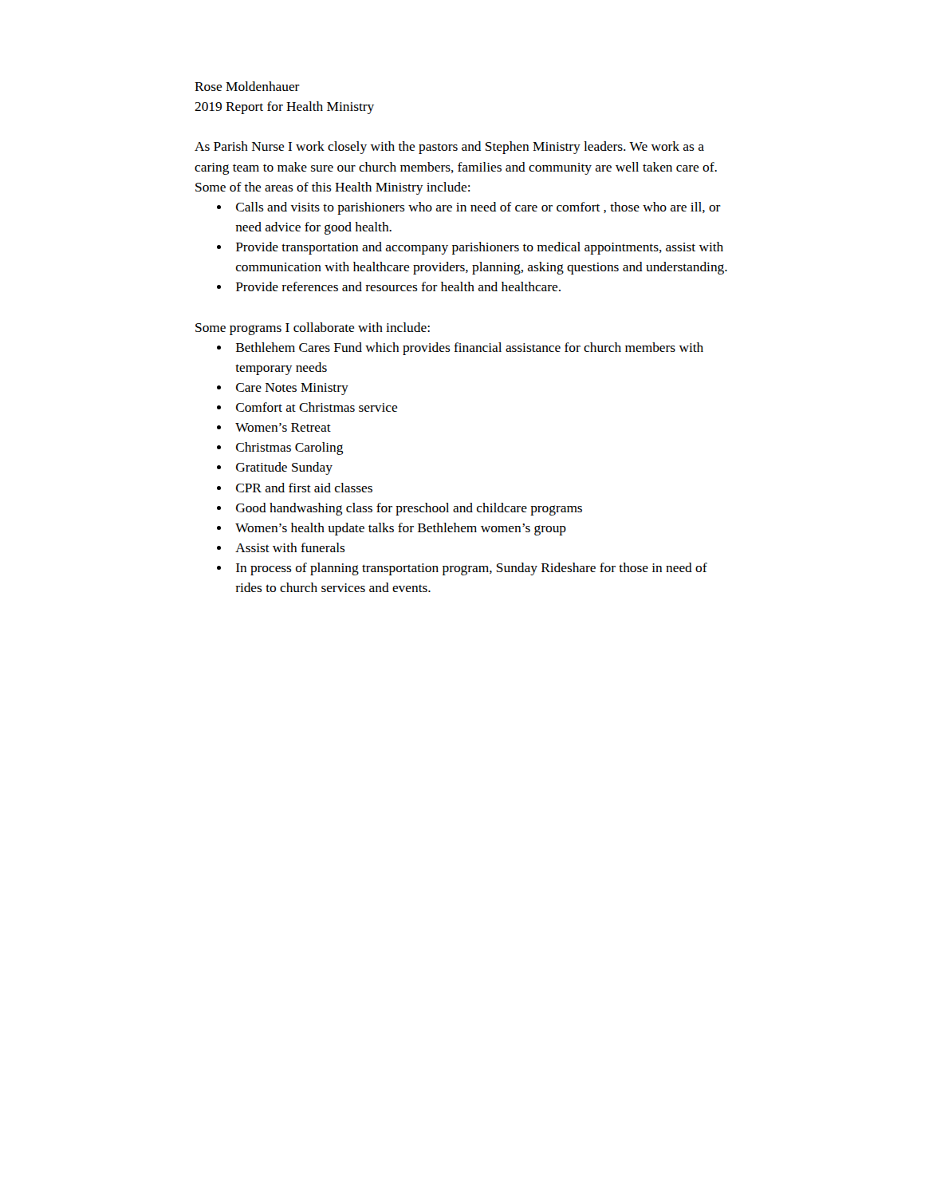Rose Moldenhauer
2019 Report for Health Ministry
As Parish Nurse I work closely with the pastors and Stephen Ministry leaders. We work as a caring team to make sure our church members, families and community are well taken care of. Some of the areas of this Health Ministry include:
Calls and visits to parishioners who are in need of care or comfort , those who are ill, or need advice for good health.
Provide transportation and accompany parishioners to medical appointments, assist with communication with healthcare providers, planning, asking questions and understanding.
Provide references and resources for health and healthcare.
Some programs I collaborate with include:
Bethlehem Cares Fund which provides financial assistance for church members with temporary needs
Care Notes Ministry
Comfort at Christmas service
Women’s Retreat
Christmas Caroling
Gratitude Sunday
CPR and first aid classes
Good handwashing class for preschool and childcare programs
Women’s health update talks for Bethlehem women’s group
Assist with funerals
In process of planning transportation program, Sunday Rideshare for those in need of rides to church services and events.